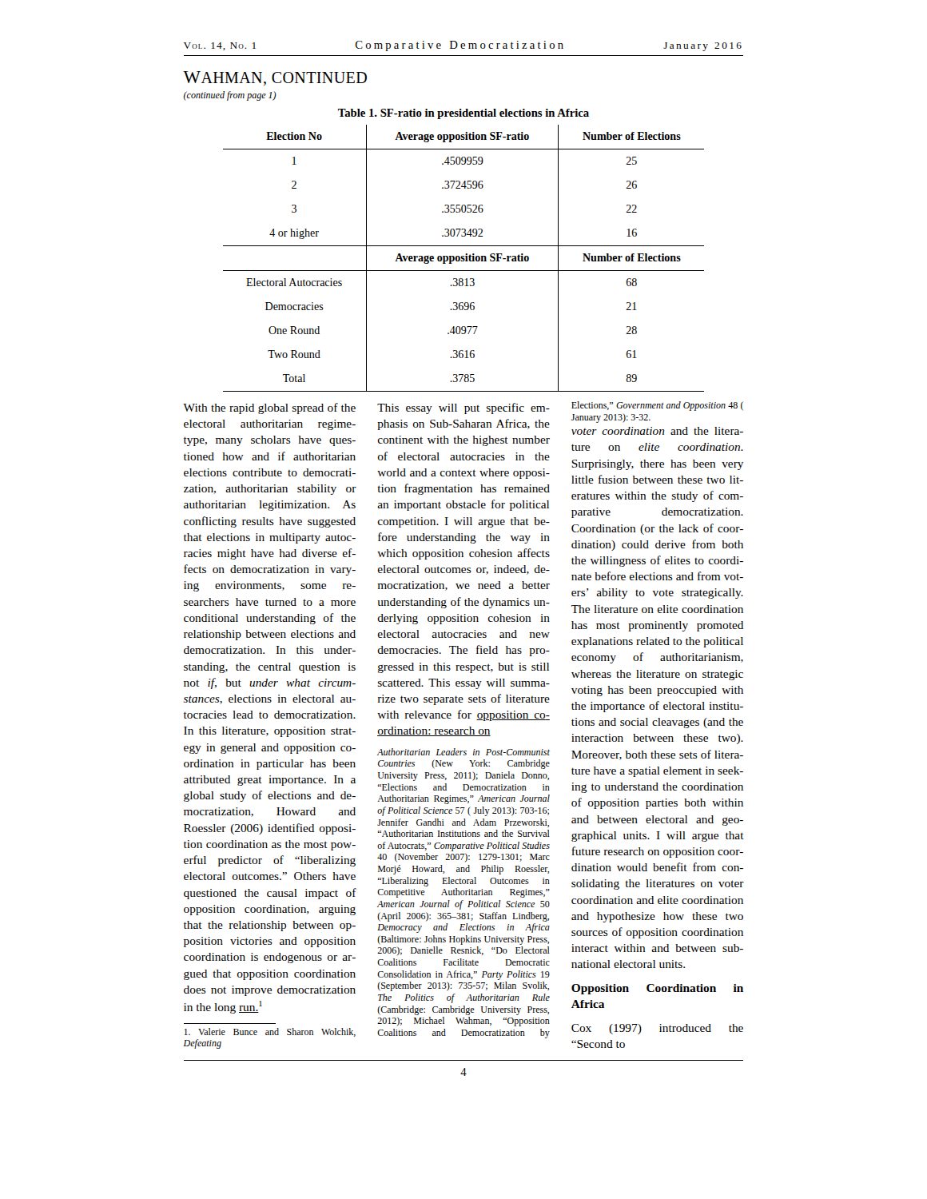Vol. 14, No. 1
Comparative Democratization
January 2016
WAHMAN, CONTINUED
(continued from page 1)
Table 1. SF-ratio in presidential elections in Africa
| Election No | Average opposition SF-ratio | Number of Elections |
| --- | --- | --- |
| 1 | .4509959 | 25 |
| 2 | .3724596 | 26 |
| 3 | .3550526 | 22 |
| 4 or higher | .3073492 | 16 |
| | Average opposition SF-ratio | Number of Elections |
| Electoral Autocracies | .3813 | 68 |
| Democracies | .3696 | 21 |
| One Round | .40977 | 28 |
| Two Round | .3616 | 61 |
| Total | .3785 | 89 |
With the rapid global spread of the electoral authoritarian regime-type, many scholars have questioned how and if authoritarian elections contribute to democratization, authoritarian stability or authoritarian legitimization. As conflicting results have suggested that elections in multiparty autocracies might have had diverse effects on democratization in varying environments, some researchers have turned to a more conditional understanding of the relationship between elections and democratization. In this understanding, the central question is not if, but under what circumstances, elections in electoral autocracies lead to democratization. In this literature, opposition strategy in general and opposition coordination in particular has been attributed great importance. In a global study of elections and democratization, Howard and Roessler (2006) identified opposition coordination as the most powerful predictor of “liberalizing electoral outcomes.” Others have questioned the causal impact of opposition coordination, arguing that the relationship between opposition victories and opposition coordination is endogenous or argued that opposition coordination does not improve democratization in the long run.1
1. Valerie Bunce and Sharon Wolchik, Defeating
This essay will put specific emphasis on Sub-Saharan Africa, the continent with the highest number of electoral autocracies in the world and a context where opposition fragmentation has remained an important obstacle for political competition. I will argue that before understanding the way in which opposition cohesion affects electoral outcomes or, indeed, democratization, we need a better understanding of the dynamics underlying opposition cohesion in electoral autocracies and new democracies. The field has progressed in this respect, but is still scattered. This essay will summarize two separate sets of literature with relevance for opposition coordination: research on
Authoritarian Leaders in Post-Communist Countries (New York: Cambridge University Press, 2011); Daniela Donno, “Elections and Democratization in Authoritarian Regimes,” American Journal of Political Science 57 ( July 2013): 703-16; Jennifer Gandhi and Adam Przeworski, “Authoritarian Institutions and the Survival of Autocrats,” Comparative Political Studies 40 (November 2007): 1279-1301; Marc Morjé Howard, and Philip Roessler, “Liberalizing Electoral Outcomes in Competitive Authoritarian Regimes,” American Journal of Political Science 50 (April 2006): 365–381; Staffan Lindberg, Democracy and Elections in Africa (Baltimore: Johns Hopkins University Press, 2006); Danielle Resnick, “Do Electoral Coalitions Facilitate Democratic Consolidation in Africa,” Party Politics 19 (September 2013): 735-57; Milan Svolik, The Politics of Authoritarian Rule (Cambridge: Cambridge University Press, 2012); Michael Wahman, “Opposition Coalitions and Democratization by Elections,” Government and Opposition 48 ( January 2013): 3-32.
voter coordination and the literature on elite coordination. Surprisingly, there has been very little fusion between these two literatures within the study of comparative democratization. Coordination (or the lack of coordination) could derive from both the willingness of elites to coordinate before elections and from voters’ ability to vote strategically. The literature on elite coordination has most prominently promoted explanations related to the political economy of authoritarianism, whereas the literature on strategic voting has been preoccupied with the importance of electoral institutions and social cleavages (and the interaction between these two). Moreover, both these sets of literature have a spatial element in seeking to understand the coordination of opposition parties both within and between electoral and geographical units. I will argue that future research on opposition coordination would benefit from consolidating the literatures on voter coordination and elite coordination and hypothesize how these two sources of opposition coordination interact within and between sub-national electoral units.
Opposition Coordination in Africa
Cox (1997) introduced the “Second to
4